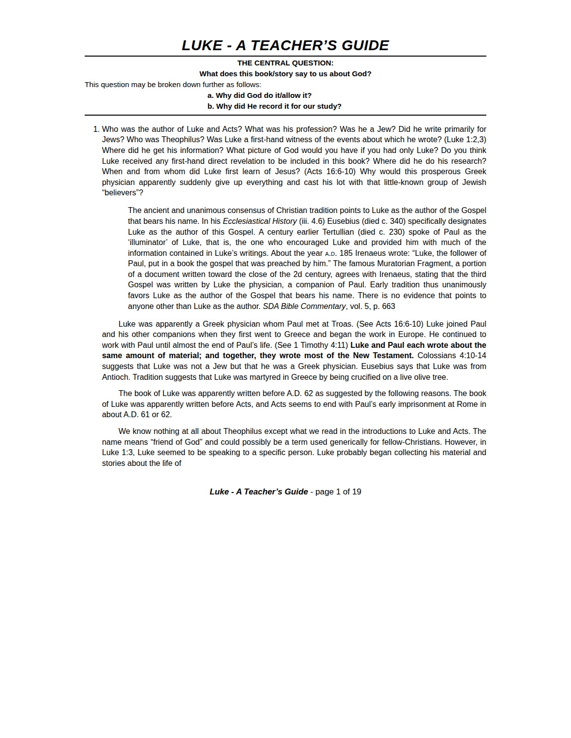LUKE - A TEACHER’S GUIDE
THE CENTRAL QUESTION:
What does this book/story say to us about God?
This question may be broken down further as follows:
a. Why did God do it/allow it?
b. Why did He record it for our study?
Who was the author of Luke and Acts? What was his profession? Was he a Jew? Did he write primarily for Jews? Who was Theophilus? Was Luke a first-hand witness of the events about which he wrote? (Luke 1:2,3) Where did he get his information? What picture of God would you have if you had only Luke? Do you think Luke received any first-hand direct revelation to be included in this book? Where did he do his research? When and from whom did Luke first learn of Jesus? (Acts 16:6-10) Why would this prosperous Greek physician apparently suddenly give up everything and cast his lot with that little-known group of Jewish “believers”?
The ancient and unanimous consensus of Christian tradition points to Luke as the author of the Gospel that bears his name. In his Ecclesiastical History (iii. 4.6) Eusebius (died c. 340) specifically designates Luke as the author of this Gospel. A century earlier Tertullian (died c. 230) spoke of Paul as the ‘illuminator’ of Luke, that is, the one who encouraged Luke and provided him with much of the information contained in Luke’s writings. About the year a.d. 185 Irenaeus wrote: “Luke, the follower of Paul, put in a book the gospel that was preached by him.” The famous Muratorian Fragment, a portion of a document written toward the close of the 2d century, agrees with Irenaeus, stating that the third Gospel was written by Luke the physician, a companion of Paul. Early tradition thus unanimously favors Luke as the author of the Gospel that bears his name. There is no evidence that points to anyone other than Luke as the author. SDA Bible Commentary, vol. 5, p. 663
Luke was apparently a Greek physician whom Paul met at Troas. (See Acts 16:6-10) Luke joined Paul and his other companions when they first went to Greece and began the work in Europe. He continued to work with Paul until almost the end of Paul’s life. (See 1 Timothy 4:11) Luke and Paul each wrote about the same amount of material; and together, they wrote most of the New Testament. Colossians 4:10-14 suggests that Luke was not a Jew but that he was a Greek physician. Eusebius says that Luke was from Antioch. Tradition suggests that Luke was martyred in Greece by being crucified on a live olive tree.
The book of Luke was apparently written before A.D. 62 as suggested by the following reasons. The book of Luke was apparently written before Acts, and Acts seems to end with Paul’s early imprisonment at Rome in about A.D. 61 or 62.
We know nothing at all about Theophilus except what we read in the introductions to Luke and Acts. The name means “friend of God” and could possibly be a term used generically for fellow-Christians. However, in Luke 1:3, Luke seemed to be speaking to a specific person. Luke probably began collecting his material and stories about the life of
Luke - A Teacher’s Guide - page 1 of 19